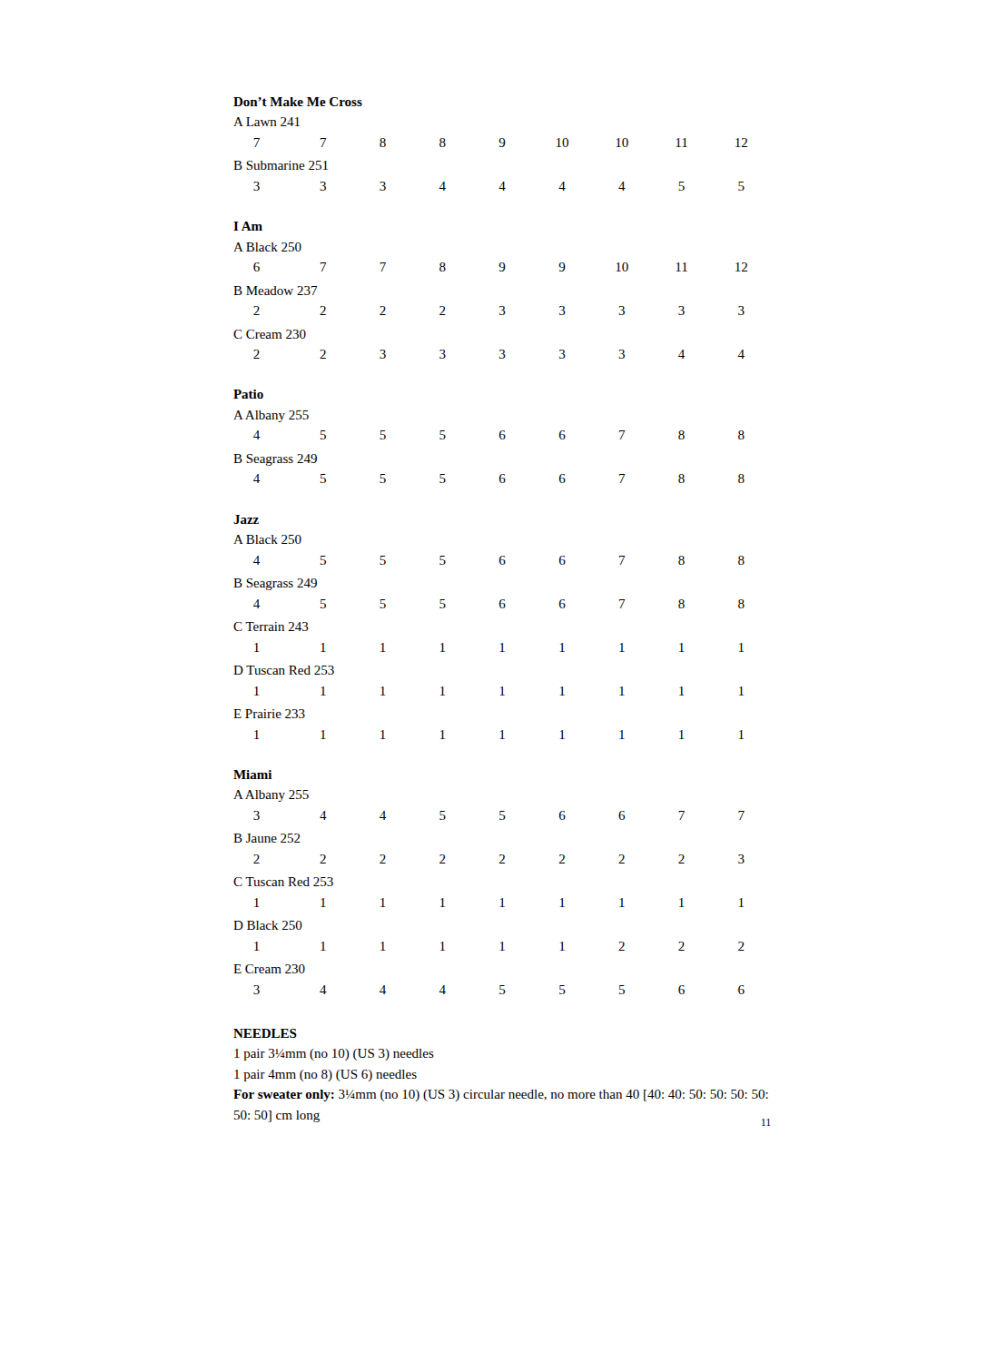Don’t Make Me Cross
A Lawn 241
| 7 | 7 | 8 | 8 | 9 | 10 | 10 | 11 | 12 |
B Submarine 251
| 3 | 3 | 3 | 4 | 4 | 4 | 4 | 5 | 5 |
I Am
A Black 250
| 6 | 7 | 7 | 8 | 9 | 9 | 10 | 11 | 12 |
B Meadow 237
| 2 | 2 | 2 | 2 | 3 | 3 | 3 | 3 | 3 |
C Cream 230
| 2 | 2 | 3 | 3 | 3 | 3 | 3 | 4 | 4 |
Patio
A Albany 255
| 4 | 5 | 5 | 5 | 6 | 6 | 7 | 8 | 8 |
B Seagrass 249
| 4 | 5 | 5 | 5 | 6 | 6 | 7 | 8 | 8 |
Jazz
A Black 250
| 4 | 5 | 5 | 5 | 6 | 6 | 7 | 8 | 8 |
B Seagrass 249
| 4 | 5 | 5 | 5 | 6 | 6 | 7 | 8 | 8 |
C Terrain 243
| 1 | 1 | 1 | 1 | 1 | 1 | 1 | 1 | 1 |
D Tuscan Red 253
| 1 | 1 | 1 | 1 | 1 | 1 | 1 | 1 | 1 |
E Prairie 233
| 1 | 1 | 1 | 1 | 1 | 1 | 1 | 1 | 1 |
Miami
A Albany 255
| 3 | 4 | 4 | 5 | 5 | 6 | 6 | 7 | 7 |
B Jaune 252
| 2 | 2 | 2 | 2 | 2 | 2 | 2 | 2 | 3 |
C Tuscan Red 253
| 1 | 1 | 1 | 1 | 1 | 1 | 1 | 1 | 1 |
D Black 250
| 1 | 1 | 1 | 1 | 1 | 1 | 2 | 2 | 2 |
E Cream 230
| 3 | 4 | 4 | 4 | 5 | 5 | 5 | 6 | 6 |
NEEDLES
1 pair 3¼mm (no 10) (US 3) needles
1 pair 4mm (no 8) (US 6) needles
For sweater only: 3¼mm (no 10) (US 3) circular needle, no more than 40 [40: 40: 50: 50: 50: 50: 50: 50] cm long
11